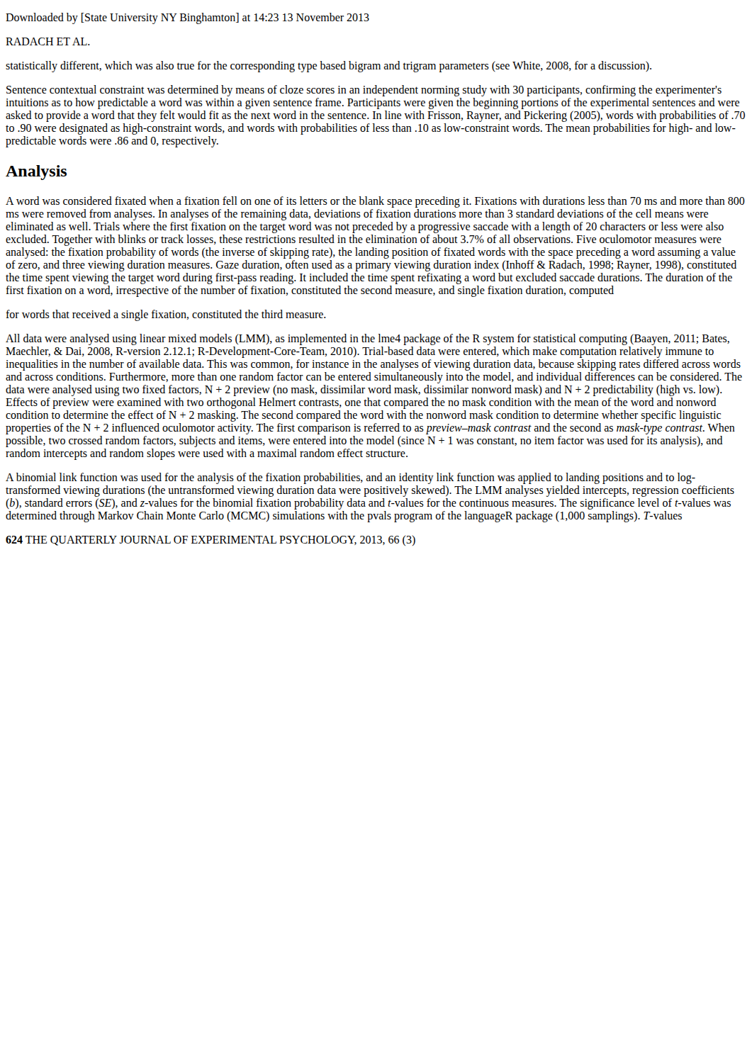Downloaded by [State University NY Binghamton] at 14:23 13 November 2013
RADACH ET AL.
statistically different, which was also true for the corresponding type based bigram and trigram parameters (see White, 2008, for a discussion).
Sentence contextual constraint was determined by means of cloze scores in an independent norming study with 30 participants, confirming the experimenter's intuitions as to how predictable a word was within a given sentence frame. Participants were given the beginning portions of the experimental sentences and were asked to provide a word that they felt would fit as the next word in the sentence. In line with Frisson, Rayner, and Pickering (2005), words with probabilities of .70 to .90 were designated as high-constraint words, and words with probabilities of less than .10 as low-constraint words. The mean probabilities for high- and low-predictable words were .86 and 0, respectively.
Analysis
A word was considered fixated when a fixation fell on one of its letters or the blank space preceding it. Fixations with durations less than 70 ms and more than 800 ms were removed from analyses. In analyses of the remaining data, deviations of fixation durations more than 3 standard deviations of the cell means were eliminated as well. Trials where the first fixation on the target word was not preceded by a progressive saccade with a length of 20 characters or less were also excluded. Together with blinks or track losses, these restrictions resulted in the elimination of about 3.7% of all observations. Five oculomotor measures were analysed: the fixation probability of words (the inverse of skipping rate), the landing position of fixated words with the space preceding a word assuming a value of zero, and three viewing duration measures. Gaze duration, often used as a primary viewing duration index (Inhoff & Radach, 1998; Rayner, 1998), constituted the time spent viewing the target word during first-pass reading. It included the time spent refixating a word but excluded saccade durations. The duration of the first fixation on a word, irrespective of the number of fixation, constituted the second measure, and single fixation duration, computed
for words that received a single fixation, constituted the third measure.
All data were analysed using linear mixed models (LMM), as implemented in the lme4 package of the R system for statistical computing (Baayen, 2011; Bates, Maechler, & Dai, 2008, R-version 2.12.1; R-Development-Core-Team, 2010). Trial-based data were entered, which make computation relatively immune to inequalities in the number of available data. This was common, for instance in the analyses of viewing duration data, because skipping rates differed across words and across conditions. Furthermore, more than one random factor can be entered simultaneously into the model, and individual differences can be considered. The data were analysed using two fixed factors, N + 2 preview (no mask, dissimilar word mask, dissimilar nonword mask) and N + 2 predictability (high vs. low). Effects of preview were examined with two orthogonal Helmert contrasts, one that compared the no mask condition with the mean of the word and nonword condition to determine the effect of N + 2 masking. The second compared the word with the nonword mask condition to determine whether specific linguistic properties of the N + 2 influenced oculomotor activity. The first comparison is referred to as preview–mask contrast and the second as mask-type contrast. When possible, two crossed random factors, subjects and items, were entered into the model (since N + 1 was constant, no item factor was used for its analysis), and random intercepts and random slopes were used with a maximal random effect structure.
A binomial link function was used for the analysis of the fixation probabilities, and an identity link function was applied to landing positions and to log-transformed viewing durations (the untransformed viewing duration data were positively skewed). The LMM analyses yielded intercepts, regression coefficients (b), standard errors (SE), and z-values for the binomial fixation probability data and t-values for the continuous measures. The significance level of t-values was determined through Markov Chain Monte Carlo (MCMC) simulations with the pvals program of the languageR package (1,000 samplings). T-values
624 THE QUARTERLY JOURNAL OF EXPERIMENTAL PSYCHOLOGY, 2013, 66 (3)